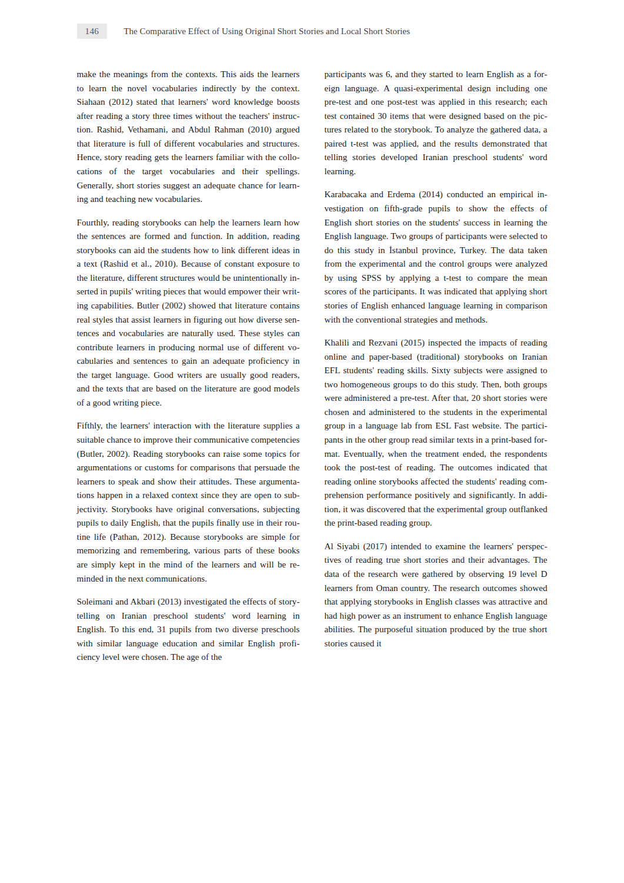146 The Comparative Effect of Using Original Short Stories and Local Short Stories
make the meanings from the contexts. This aids the learners to learn the novel vocabularies indirectly by the context. Siahaan (2012) stated that learners' word knowledge boosts after reading a story three times without the teachers' instruction. Rashid, Vethamani, and Abdul Rahman (2010) argued that literature is full of different vocabularies and structures. Hence, story reading gets the learners familiar with the collocations of the target vocabularies and their spellings. Generally, short stories suggest an adequate chance for learning and teaching new vocabularies.
Fourthly, reading storybooks can help the learners learn how the sentences are formed and function. In addition, reading storybooks can aid the students how to link different ideas in a text (Rashid et al., 2010). Because of constant exposure to the literature, different structures would be unintentionally inserted in pupils' writing pieces that would empower their writing capabilities. Butler (2002) showed that literature contains real styles that assist learners in figuring out how diverse sentences and vocabularies are naturally used. These styles can contribute learners in producing normal use of different vocabularies and sentences to gain an adequate proficiency in the target language. Good writers are usually good readers, and the texts that are based on the literature are good models of a good writing piece.
Fifthly, the learners' interaction with the literature supplies a suitable chance to improve their communicative competencies (Butler, 2002). Reading storybooks can raise some topics for argumentations or customs for comparisons that persuade the learners to speak and show their attitudes. These argumentations happen in a relaxed context since they are open to subjectivity. Storybooks have original conversations, subjecting pupils to daily English, that the pupils finally use in their routine life (Pathan, 2012). Because storybooks are simple for memorizing and remembering, various parts of these books are simply kept in the mind of the learners and will be reminded in the next communications.
Soleimani and Akbari (2013) investigated the effects of storytelling on Iranian preschool students' word learning in English. To this end, 31 pupils from two diverse preschools with similar language education and similar English proficiency level were chosen. The age of the
participants was 6, and they started to learn English as a foreign language. A quasi-experimental design including one pre-test and one post-test was applied in this research; each test contained 30 items that were designed based on the pictures related to the storybook. To analyze the gathered data, a paired t-test was applied, and the results demonstrated that telling stories developed Iranian preschool students' word learning.
Karabacaka and Erdema (2014) conducted an empirical investigation on fifth-grade pupils to show the effects of English short stories on the students' success in learning the English language. Two groups of participants were selected to do this study in İstanbul province, Turkey. The data taken from the experimental and the control groups were analyzed by using SPSS by applying a t-test to compare the mean scores of the participants. It was indicated that applying short stories of English enhanced language learning in comparison with the conventional strategies and methods.
Khalili and Rezvani (2015) inspected the impacts of reading online and paper-based (traditional) storybooks on Iranian EFL students' reading skills. Sixty subjects were assigned to two homogeneous groups to do this study. Then, both groups were administered a pre-test. After that, 20 short stories were chosen and administered to the students in the experimental group in a language lab from ESL Fast website. The participants in the other group read similar texts in a print-based format. Eventually, when the treatment ended, the respondents took the post-test of reading. The outcomes indicated that reading online storybooks affected the students' reading comprehension performance positively and significantly. In addition, it was discovered that the experimental group outflanked the print-based reading group.
Al Siyabi (2017) intended to examine the learners' perspectives of reading true short stories and their advantages. The data of the research were gathered by observing 19 level D learners from Oman country. The research outcomes showed that applying storybooks in English classes was attractive and had high power as an instrument to enhance English language abilities. The purposeful situation produced by the true short stories caused it